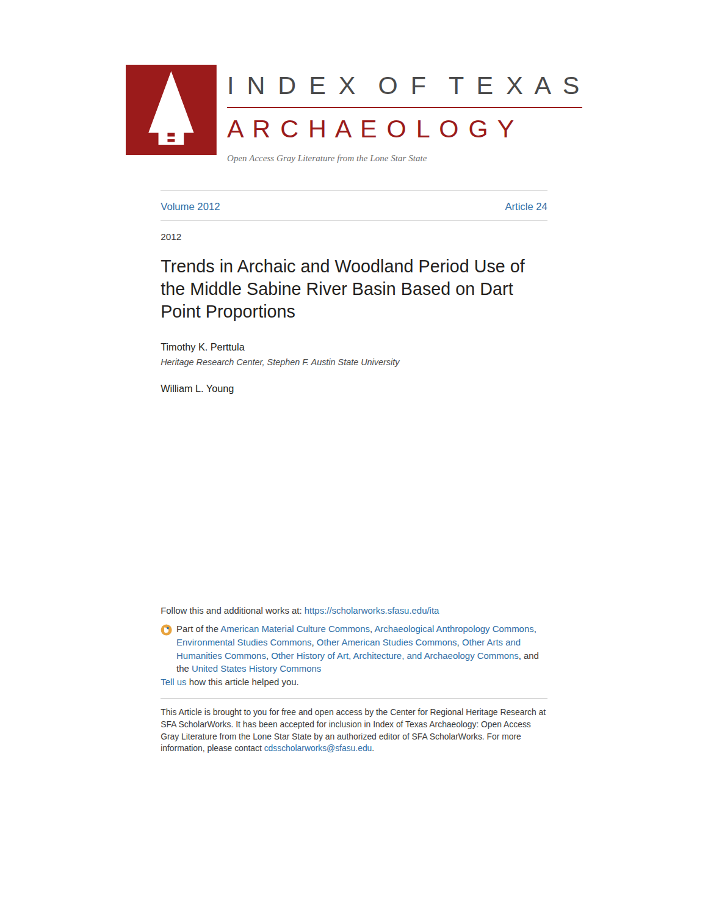ITA
I N D E X O F T E X A S
A R C H A E O L O G Y
Open Access Gray Literature from the Lone Star State
Volume 2012
Article 24
2012
Trends in Archaic and Woodland Period Use of the Middle Sabine River Basin Based on Dart Point Proportions
Timothy K. Perttula
Heritage Research Center, Stephen F. Austin State University
William L. Young
Follow this and additional works at: https://scholarworks.sfasu.edu/ita
Part of the American Material Culture Commons, Archaeological Anthropology Commons, Environmental Studies Commons, Other American Studies Commons, Other Arts and Humanities Commons, Other History of Art, Architecture, and Archaeology Commons, and the United States History Commons
Tell us how this article helped you.
This Article is brought to you for free and open access by the Center for Regional Heritage Research at SFA ScholarWorks. It has been accepted for inclusion in Index of Texas Archaeology: Open Access Gray Literature from the Lone Star State by an authorized editor of SFA ScholarWorks. For more information, please contact cdsscholarworks@sfasu.edu.